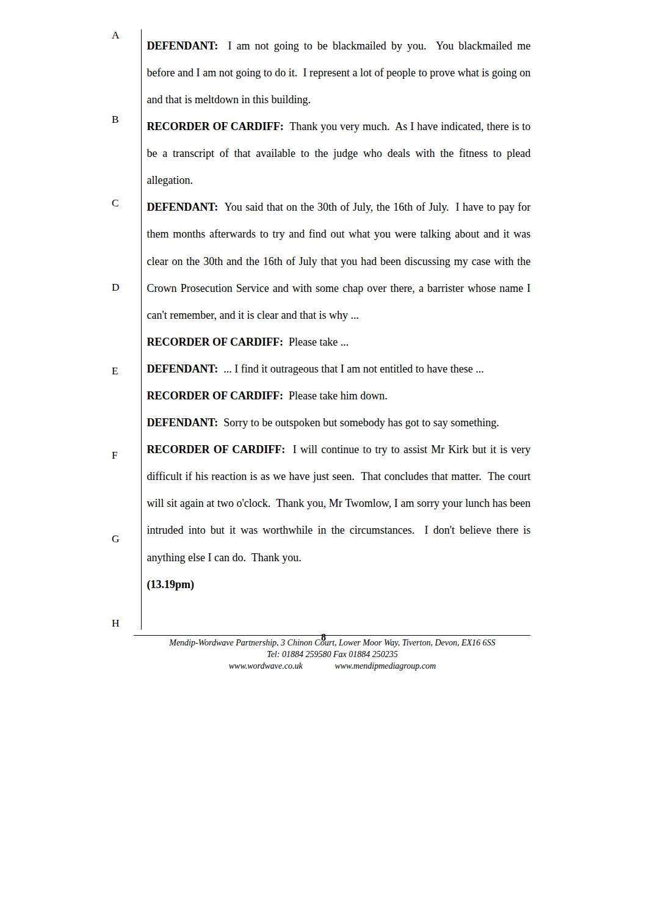A B C D E F G H
DEFENDANT: I am not going to be blackmailed by you. You blackmailed me before and I am not going to do it. I represent a lot of people to prove what is going on and that is meltdown in this building.
RECORDER OF CARDIFF: Thank you very much. As I have indicated, there is to be a transcript of that available to the judge who deals with the fitness to plead allegation.
DEFENDANT: You said that on the 30th of July, the 16th of July. I have to pay for them months afterwards to try and find out what you were talking about and it was clear on the 30th and the 16th of July that you had been discussing my case with the Crown Prosecution Service and with some chap over there, a barrister whose name I can't remember, and it is clear and that is why ...
RECORDER OF CARDIFF: Please take ...
DEFENDANT: ... I find it outrageous that I am not entitled to have these ...
RECORDER OF CARDIFF: Please take him down.
DEFENDANT: Sorry to be outspoken but somebody has got to say something.
RECORDER OF CARDIFF: I will continue to try to assist Mr Kirk but it is very difficult if his reaction is as we have just seen. That concludes that matter. The court will sit again at two o'clock. Thank you, Mr Twomlow, I am sorry your lunch has been intruded into but it was worthwhile in the circumstances. I don't believe there is anything else I can do. Thank you.
(13.19pm)
8
Mendip-Wordwave Partnership, 3 Chinon Court, Lower Moor Way, Tiverton, Devon, EX16 6SS
Tel: 01884 259580 Fax 01884 250235
www.wordwave.co.uk www.mendipmediagroup.com